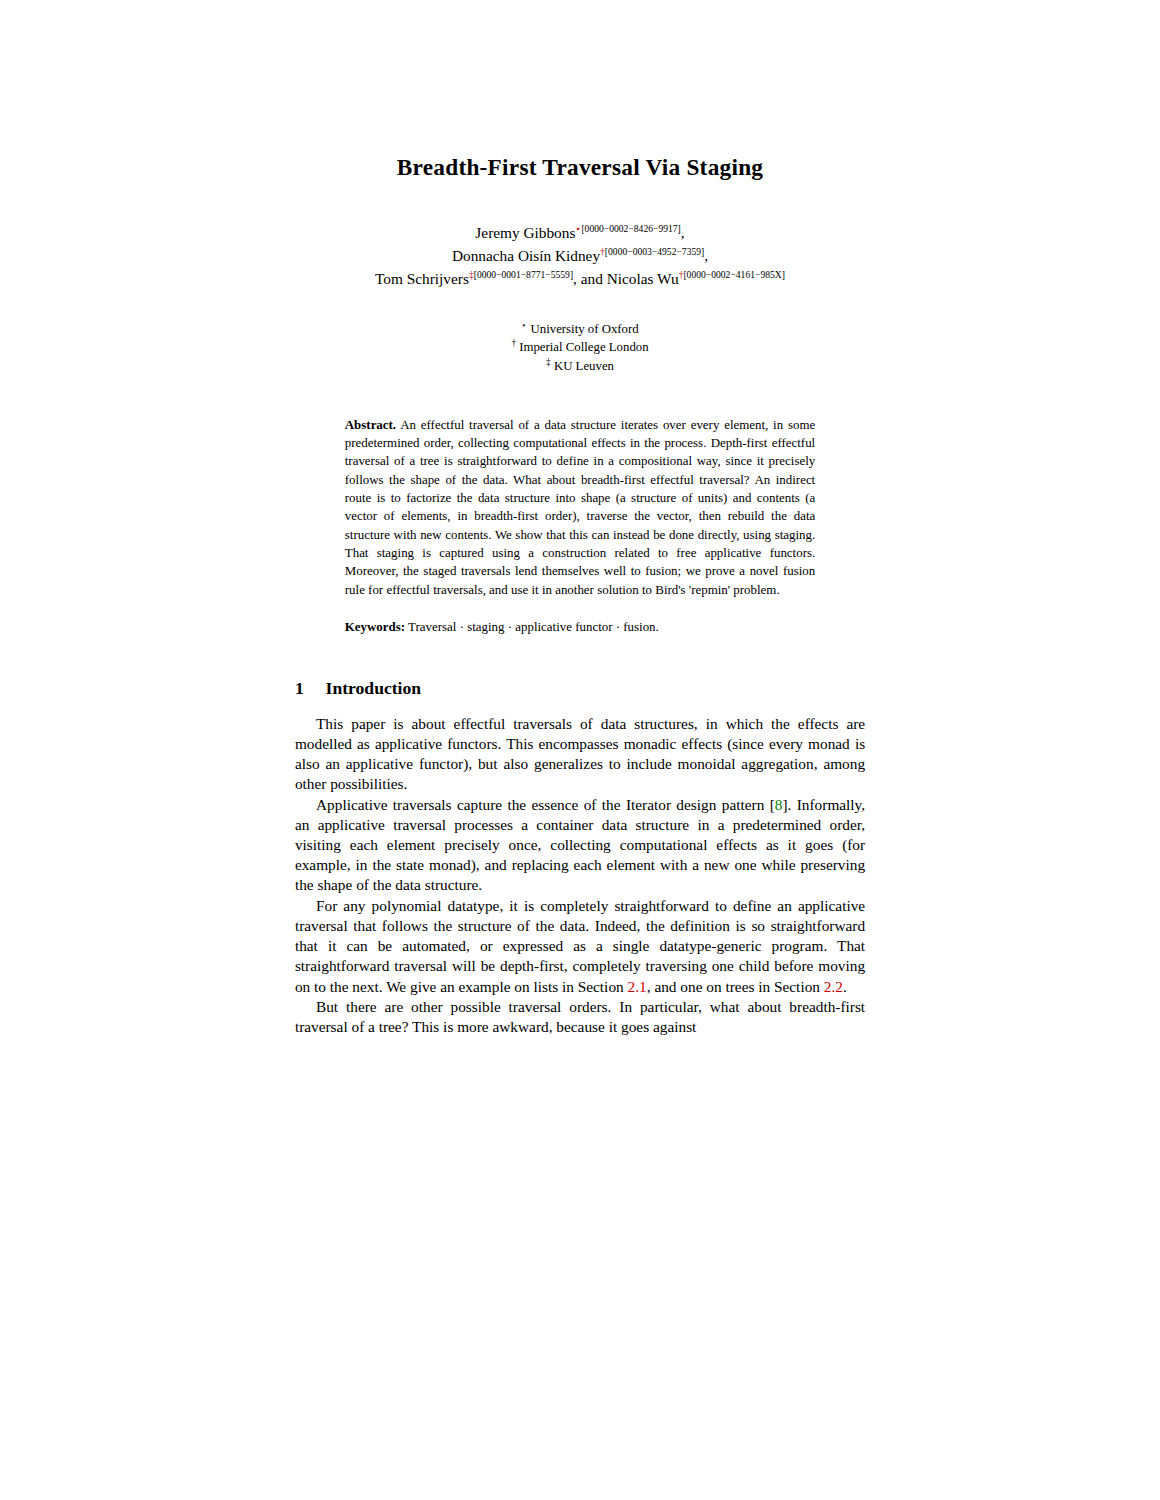Breadth-First Traversal Via Staging
Jeremy Gibbons⋆[0000−0002−8426−9917],
Donnacha Oisín Kidney†[0000−0003−4952−7359],
Tom Schrijvers‡[0000−0001−8771−5559], and Nicolas Wu†[0000−0002−4161−985X]
⋆ University of Oxford
† Imperial College London
‡ KU Leuven
Abstract. An effectful traversal of a data structure iterates over every element, in some predetermined order, collecting computational effects in the process. Depth-first effectful traversal of a tree is straightforward to define in a compositional way, since it precisely follows the shape of the data. What about breadth-first effectful traversal? An indirect route is to factorize the data structure into shape (a structure of units) and contents (a vector of elements, in breadth-first order), traverse the vector, then rebuild the data structure with new contents. We show that this can instead be done directly, using staging. That staging is captured using a construction related to free applicative functors. Moreover, the staged traversals lend themselves well to fusion; we prove a novel fusion rule for effectful traversals, and use it in another solution to Bird's 'repmin' problem.
Keywords: Traversal · staging · applicative functor · fusion.
1 Introduction
This paper is about effectful traversals of data structures, in which the effects are modelled as applicative functors. This encompasses monadic effects (since every monad is also an applicative functor), but also generalizes to include monoidal aggregation, among other possibilities.
Applicative traversals capture the essence of the Iterator design pattern [8]. Informally, an applicative traversal processes a container data structure in a predetermined order, visiting each element precisely once, collecting computational effects as it goes (for example, in the state monad), and replacing each element with a new one while preserving the shape of the data structure.
For any polynomial datatype, it is completely straightforward to define an applicative traversal that follows the structure of the data. Indeed, the definition is so straightforward that it can be automated, or expressed as a single datatype-generic program. That straightforward traversal will be depth-first, completely traversing one child before moving on to the next. We give an example on lists in Section 2.1, and one on trees in Section 2.2.
But there are other possible traversal orders. In particular, what about breadth-first traversal of a tree? This is more awkward, because it goes against